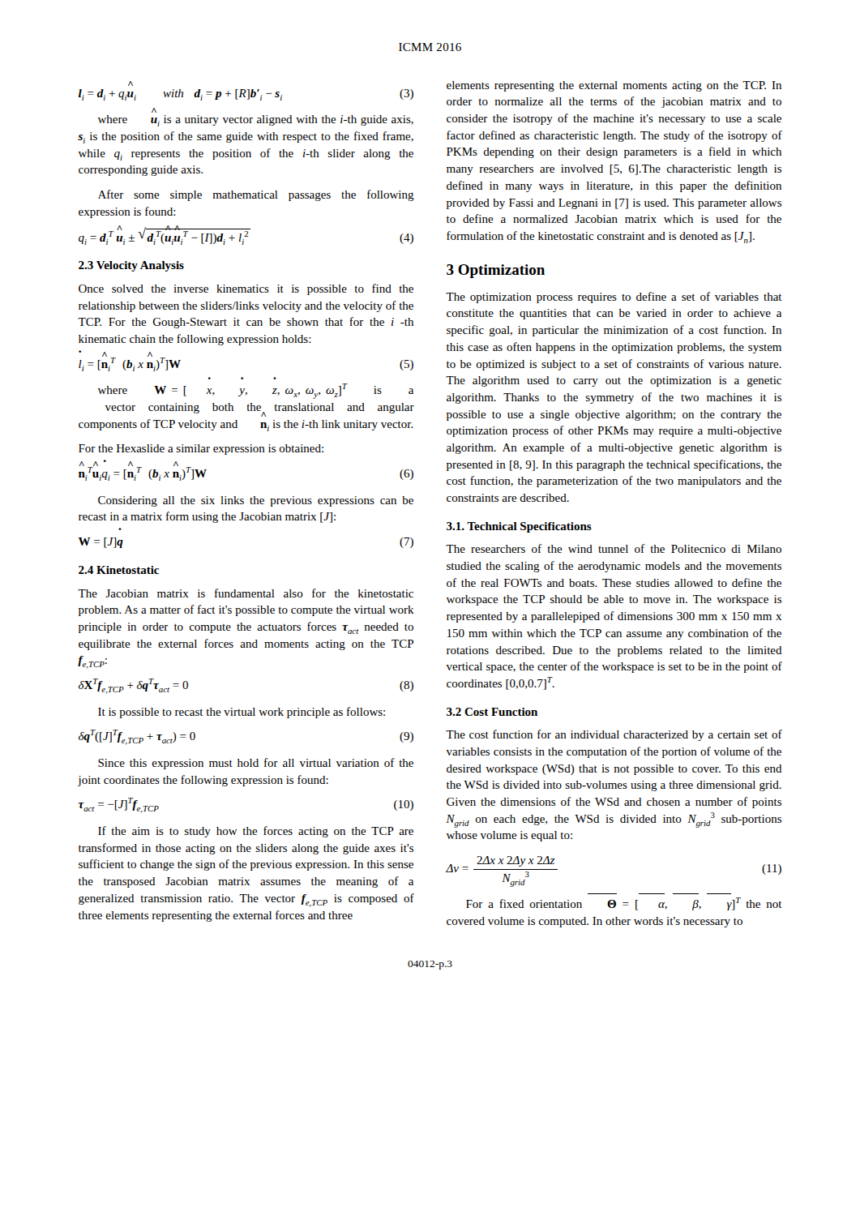ICMM 2016
li = di + qi ui with di = p + [R]b′i − si
(3)
where ui is a unitary vector aligned with the i-th guide axis, si is the position of the same guide with respect to the fixed frame, while qi represents the position of the i-th slider along the corresponding guide axis.
After some simple mathematical passages the following expression is found:
qi = diT ui ± diT(uiuiT − [I])di + li2
(4)
2.3 Velocity Analysis
Once solved the inverse kinematics it is possible to find the relationship between the sliders/links velocity and the velocity of the TCP. For the Gough-Stewart it can be shown that for the i -th kinematic chain the following expression holds:
li = [niT (bi x ni)T]W
(5)
where W = [x, y, z, ωx, ωy, ωz]T is a vector containing both the translational and angular components of TCP velocity and ni is the i-th link unitary vector.
For the Hexaslide a similar expression is obtained:
niTuiqi = [niT (bi x ni)T]W
(6)
Considering all the six links the previous expressions can be recast in a matrix form using the Jacobian matrix [J]:
W = [J]q
(7)
2.4 Kinetostatic
The Jacobian matrix is fundamental also for the kinetostatic problem. As a matter of fact it's possible to compute the virtual work principle in order to compute the actuators forces τact needed to equilibrate the external forces and moments acting on the TCP fe,TCP:
δXTfe,TCP + δqTτact = 0
(8)
It is possible to recast the virtual work principle as follows:
δqT([J]Tfe,TCP + τact) = 0
(9)
Since this expression must hold for all virtual variation of the joint coordinates the following expression is found:
τact = −[J]Tfe,TCP
(10)
If the aim is to study how the forces acting on the TCP are transformed in those acting on the sliders along the guide axes it's sufficient to change the sign of the previous expression. In this sense the transposed Jacobian matrix assumes the meaning of a generalized transmission ratio. The vector fe,TCP is composed of three elements representing the external forces and three
elements representing the external moments acting on the TCP. In order to normalize all the terms of the jacobian matrix and to consider the isotropy of the machine it's necessary to use a scale factor defined as characteristic length. The study of the isotropy of PKMs depending on their design parameters is a field in which many researchers are involved [5, 6].The characteristic length is defined in many ways in literature, in this paper the definition provided by Fassi and Legnani in [7] is used. This parameter allows to define a normalized Jacobian matrix which is used for the formulation of the kinetostatic constraint and is denoted as [Jn].
3 Optimization
The optimization process requires to define a set of variables that constitute the quantities that can be varied in order to achieve a specific goal, in particular the minimization of a cost function. In this case as often happens in the optimization problems, the system to be optimized is subject to a set of constraints of various nature. The algorithm used to carry out the optimization is a genetic algorithm. Thanks to the symmetry of the two machines it is possible to use a single objective algorithm; on the contrary the optimization process of other PKMs may require a multi-objective algorithm. An example of a multi-objective genetic algorithm is presented in [8, 9]. In this paragraph the technical specifications, the cost function, the parameterization of the two manipulators and the constraints are described.
3.1. Technical Specifications
The researchers of the wind tunnel of the Politecnico di Milano studied the scaling of the aerodynamic models and the movements of the real FOWTs and boats. These studies allowed to define the workspace the TCP should be able to move in. The workspace is represented by a parallelepiped of dimensions 300 mm x 150 mm x 150 mm within which the TCP can assume any combination of the rotations described. Due to the problems related to the limited vertical space, the center of the workspace is set to be in the point of coordinates [0,0,0.7]T.
3.2 Cost Function
The cost function for an individual characterized by a certain set of variables consists in the computation of the portion of volume of the desired workspace (WSd) that is not possible to cover. To this end the WSd is divided into sub-volumes using a three dimensional grid. Given the dimensions of the WSd and chosen a number of points Ngrid on each edge, the WSd is divided into Ngrid3 sub-portions whose volume is equal to:
Δv = 2Δx x 2Δy x 2Δz Ngrid3
(11)
For a fixed orientation Θ = [α, β, γ]T the not covered volume is computed. In other words it's necessary to
04012-p.3